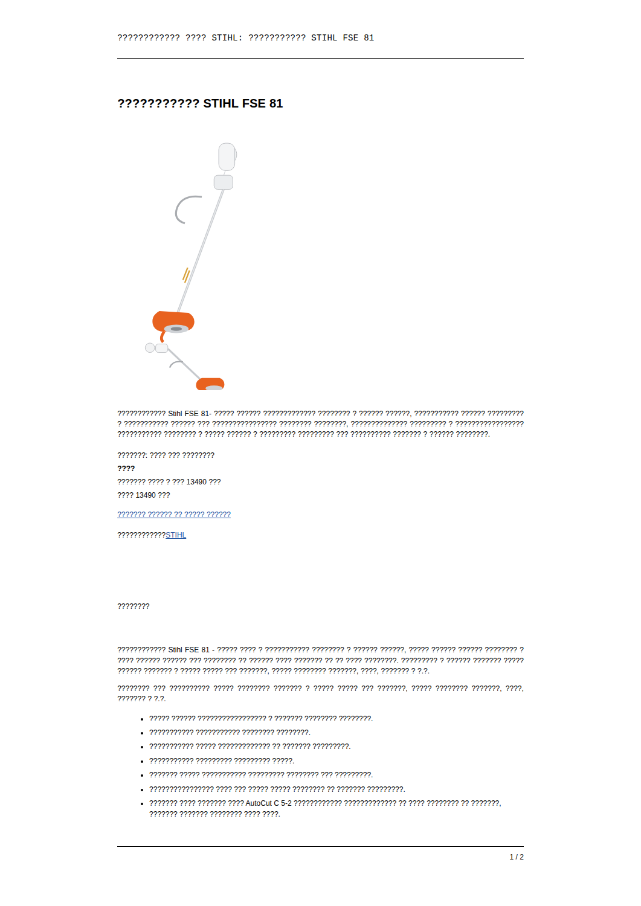???????????? ???? STIHL: ??????????? STIHL FSE 81
??????????? STIHL FSE 81
???????????? Stihl FSE 81- ????? ?????? ????????????? ???????? ? ?????? ??????, ??????????? ?????? ????????? ? ??????????? ?????? ??? ???????????????? ???????? ????????, ?????????????? ????????? ? ????????????????? ??????????? ???????? ? ????? ?????? ? ????????? ????????? ??? ?????????? ??????? ? ?????? ????????.
???????: ???? ??? ????????
????
??????? ???? ? ??? 13490 ???
???? 13490 ???
??????? ?????? ?? ????? ??????
????????????STIHL
????????
???????????? Stihl FSE 81 - ????? ???? ? ??????????? ???????? ? ?????? ??????, ????? ?????? ?????? ???????? ? ???? ?????? ?????? ??? ???????? ?? ?????? ???? ??????? ?? ?? ???? ????????. ????????? ? ?????? ??????? ????? ?????? ??????? ? ????? ????? ??? ???????, ????? ???????? ???????, ????, ??????? ? ?.?.
???????? ??? ?????????? ????? ???????? ??????? ? ????? ????? ??? ???????, ????? ???????? ???????, ????, ??????? ? ?.?.
????? ?????? ????????????????? ? ??????? ???????? ????????.
??????????? ??????????? ???????? ????????.
??????????? ????? ????????????? ?? ??????? ?????????.
??????????? ????????? ????????? ?????.
??????? ????? ??????????? ????????? ???????? ??? ?????????.
???????????????? ???? ??? ????? ????? ???????? ?? ??????? ?????????.
??????? ???? ??????? ???? AutoCut C 5-2 ???????????? ????????????? ?? ???? ???????? ?? ???????, ??????? ??????? ???????? ???? ????.
1 / 2